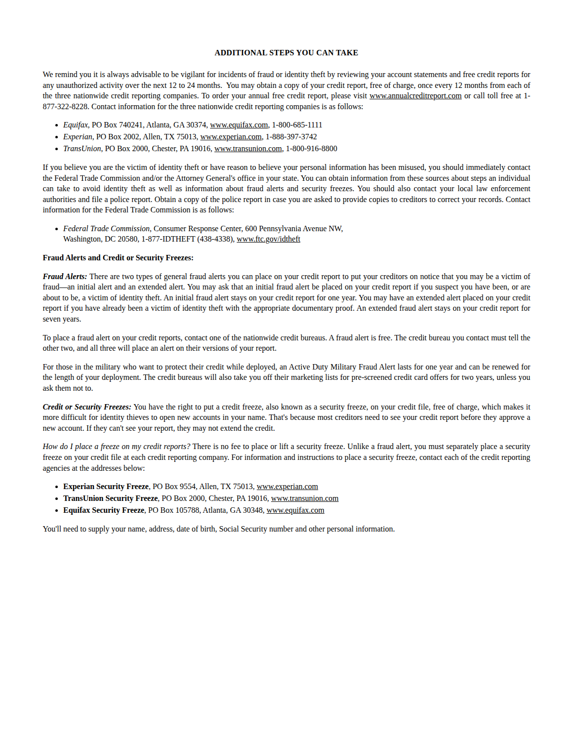Additional Steps You Can Take
We remind you it is always advisable to be vigilant for incidents of fraud or identity theft by reviewing your account statements and free credit reports for any unauthorized activity over the next 12 to 24 months. You may obtain a copy of your credit report, free of charge, once every 12 months from each of the three nationwide credit reporting companies. To order your annual free credit report, please visit www.annualcreditreport.com or call toll free at 1-877-322-8228. Contact information for the three nationwide credit reporting companies is as follows:
Equifax, PO Box 740241, Atlanta, GA 30374, www.equifax.com, 1-800-685-1111
Experian, PO Box 2002, Allen, TX 75013, www.experian.com, 1-888-397-3742
TransUnion, PO Box 2000, Chester, PA 19016, www.transunion.com, 1-800-916-8800
If you believe you are the victim of identity theft or have reason to believe your personal information has been misused, you should immediately contact the Federal Trade Commission and/or the Attorney General's office in your state. You can obtain information from these sources about steps an individual can take to avoid identity theft as well as information about fraud alerts and security freezes. You should also contact your local law enforcement authorities and file a police report. Obtain a copy of the police report in case you are asked to provide copies to creditors to correct your records. Contact information for the Federal Trade Commission is as follows:
Federal Trade Commission, Consumer Response Center, 600 Pennsylvania Avenue NW,
Washington, DC 20580, 1-877-IDTHEFT (438-4338), www.ftc.gov/idtheft
Fraud Alerts and Credit or Security Freezes:
Fraud Alerts: There are two types of general fraud alerts you can place on your credit report to put your creditors on notice that you may be a victim of fraud—an initial alert and an extended alert. You may ask that an initial fraud alert be placed on your credit report if you suspect you have been, or are about to be, a victim of identity theft. An initial fraud alert stays on your credit report for one year. You may have an extended alert placed on your credit report if you have already been a victim of identity theft with the appropriate documentary proof. An extended fraud alert stays on your credit report for seven years.
To place a fraud alert on your credit reports, contact one of the nationwide credit bureaus. A fraud alert is free. The credit bureau you contact must tell the other two, and all three will place an alert on their versions of your report.
For those in the military who want to protect their credit while deployed, an Active Duty Military Fraud Alert lasts for one year and can be renewed for the length of your deployment. The credit bureaus will also take you off their marketing lists for pre-screened credit card offers for two years, unless you ask them not to.
Credit or Security Freezes: You have the right to put a credit freeze, also known as a security freeze, on your credit file, free of charge, which makes it more difficult for identity thieves to open new accounts in your name. That's because most creditors need to see your credit report before they approve a new account. If they can't see your report, they may not extend the credit.
How do I place a freeze on my credit reports? There is no fee to place or lift a security freeze. Unlike a fraud alert, you must separately place a security freeze on your credit file at each credit reporting company. For information and instructions to place a security freeze, contact each of the credit reporting agencies at the addresses below:
Experian Security Freeze, PO Box 9554, Allen, TX 75013, www.experian.com
TransUnion Security Freeze, PO Box 2000, Chester, PA 19016, www.transunion.com
Equifax Security Freeze, PO Box 105788, Atlanta, GA 30348, www.equifax.com
You'll need to supply your name, address, date of birth, Social Security number and other personal information.